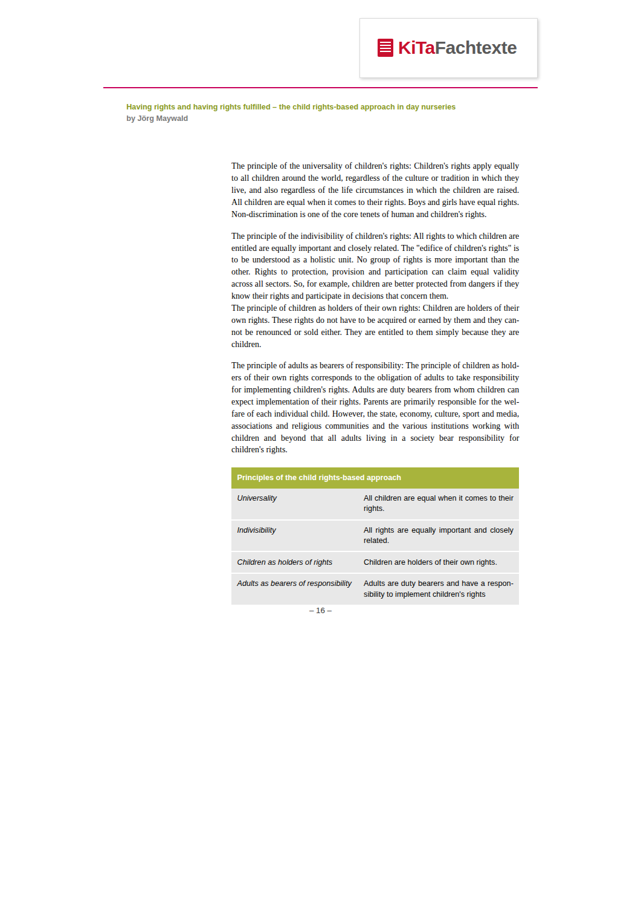KiTa Fachtexte
Having rights and having rights fulfilled – the child rights-based approach in day nurseries
by Jörg Maywald
The principle of the universality of children's rights: Children's rights apply equally to all children around the world, regardless of the culture or tradition in which they live, and also regardless of the life circumstances in which the children are raised. All children are equal when it comes to their rights. Boys and girls have equal rights. Non-discrimination is one of the core tenets of human and children's rights.
The principle of the indivisibility of children's rights: All rights to which children are entitled are equally important and closely related. The "edifice of children's rights" is to be understood as a holistic unit. No group of rights is more important than the other. Rights to protection, provision and participation can claim equal validity across all sectors. So, for example, children are better protected from dangers if they know their rights and participate in decisions that concern them.
The principle of children as holders of their own rights: Children are holders of their own rights. These rights do not have to be acquired or earned by them and they cannot be renounced or sold either. They are entitled to them simply because they are children.
The principle of adults as bearers of responsibility: The principle of children as holders of their own rights corresponds to the obligation of adults to take responsibility for implementing children's rights. Adults are duty bearers from whom children can expect implementation of their rights. Parents are primarily responsible for the welfare of each individual child. However, the state, economy, culture, sport and media, associations and religious communities and the various institutions working with children and beyond that all adults living in a society bear responsibility for children's rights.
| Principles of the child rights-based approach |
| --- |
| Universality | All children are equal when it comes to their rights. |
| Indivisibility | All rights are equally important and closely related. |
| Children as holders of rights | Children are holders of their own rights. |
| Adults as bearers of responsibility | Adults are duty bearers and have a responsibility to implement children's rights |
– 16 –